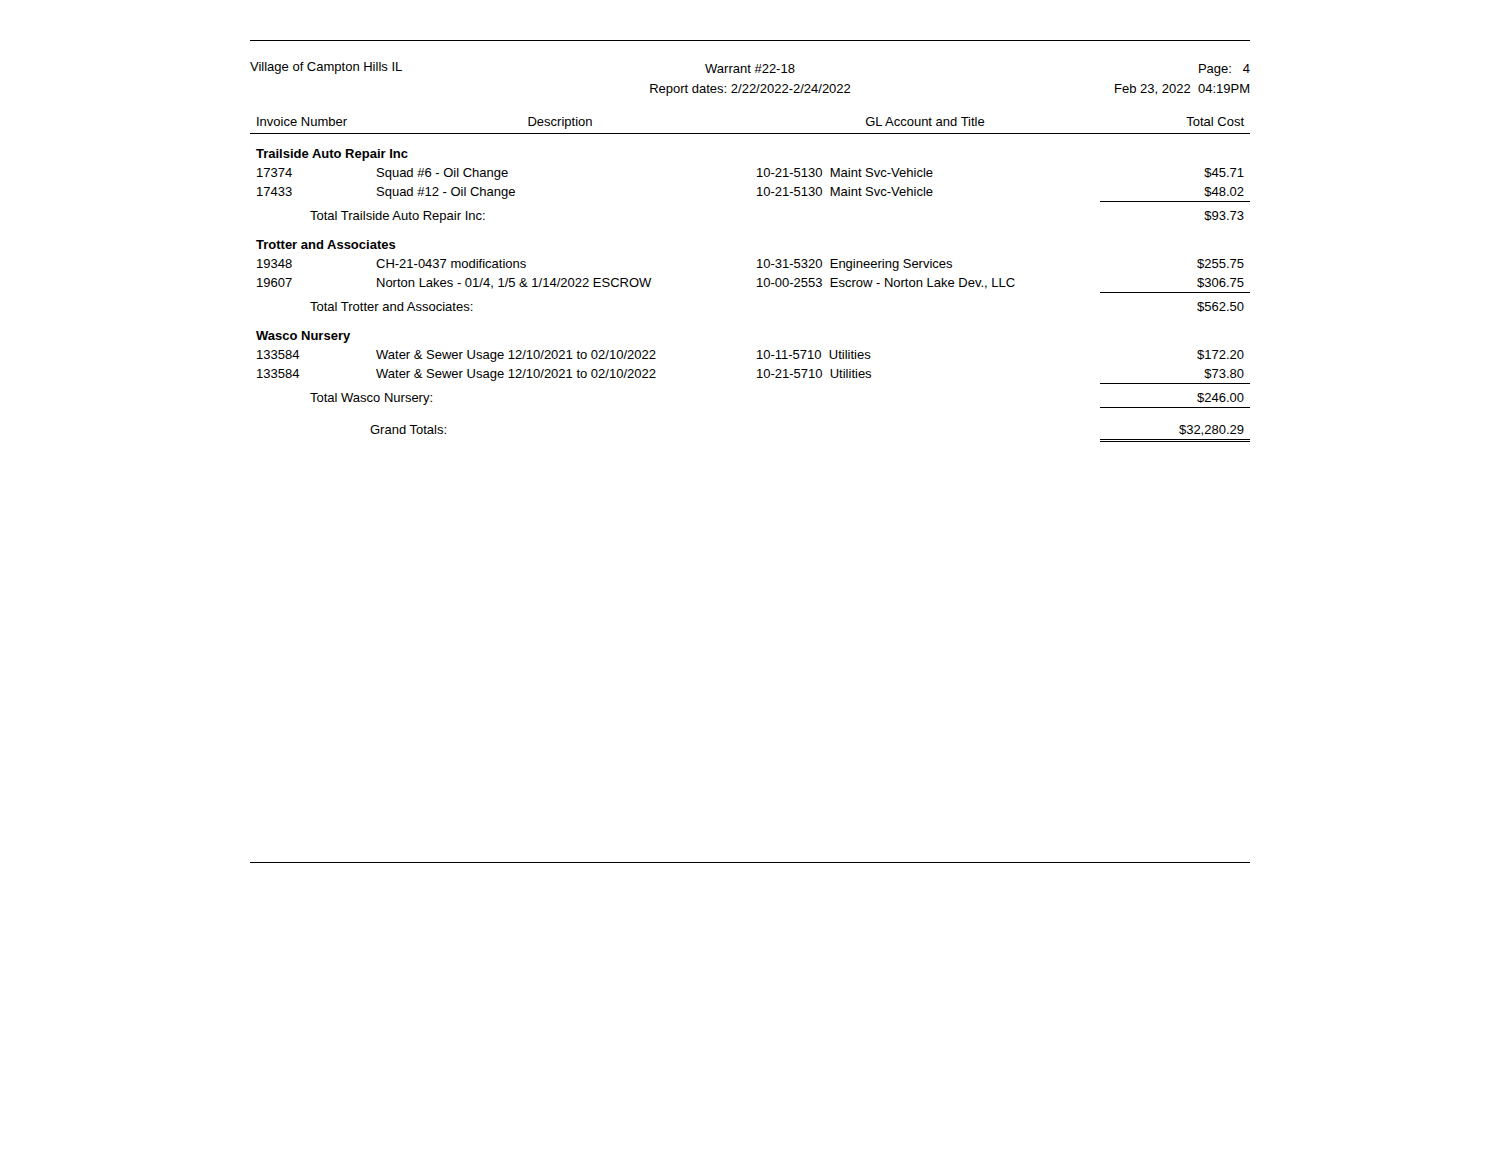Village of Campton Hills IL
Warrant #22-18
Report dates: 2/22/2022-2/24/2022
Page: 4
Feb 23, 2022 04:19PM
| Invoice Number | Description | GL Account and Title | Total Cost |
| --- | --- | --- | --- |
| Trailside Auto Repair Inc |
| 17374 | Squad #6 - Oil Change | 10-21-5130 Maint Svc-Vehicle | $45.71 |
| 17433 | Squad #12 - Oil Change | 10-21-5130 Maint Svc-Vehicle | $48.02 |
| Total Trailside Auto Repair Inc: | $93.73 |
| Trotter and Associates |
| 19348 | CH-21-0437 modifications | 10-31-5320 Engineering Services | $255.75 |
| 19607 | Norton Lakes - 01/4, 1/5 & 1/14/2022 ESCROW | 10-00-2553 Escrow - Norton Lake Dev., LLC | $306.75 |
| Total Trotter and Associates: | $562.50 |
| Wasco Nursery |
| 133584 | Water & Sewer Usage 12/10/2021 to 02/10/2022 | 10-11-5710 Utilities | $172.20 |
| 133584 | Water & Sewer Usage 12/10/2021 to 02/10/2022 | 10-21-5710 Utilities | $73.80 |
| Total Wasco Nursery: | $246.00 |
| Grand Totals: | $32,280.29 |